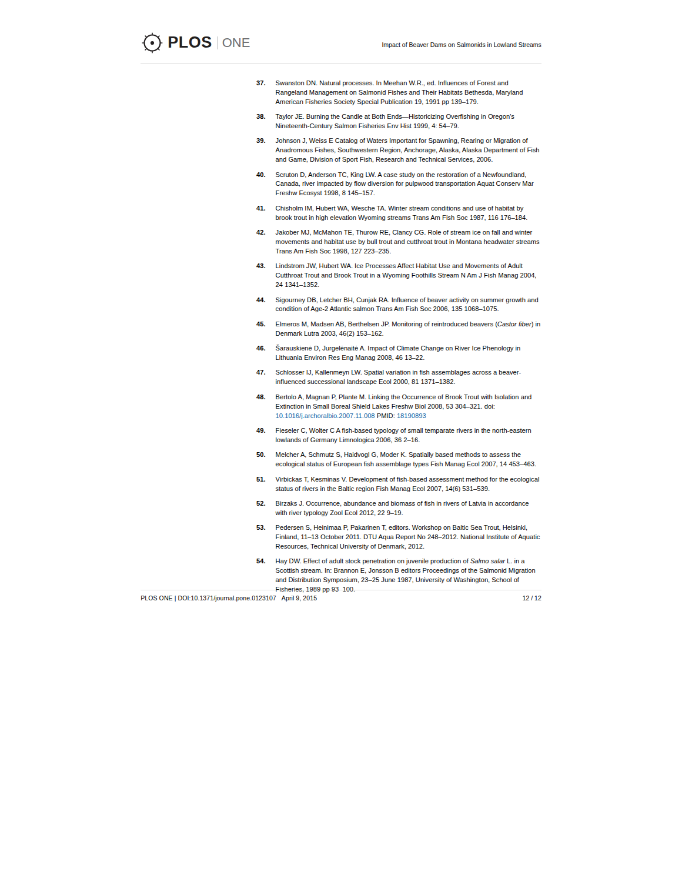PLOS ONE
Impact of Beaver Dams on Salmonids in Lowland Streams
37. Swanston DN. Natural processes. In Meehan W.R., ed. Influences of Forest and Rangeland Management on Salmonid Fishes and Their Habitats Bethesda, Maryland American Fisheries Society Special Publication 19, 1991 pp 139–179.
38. Taylor JE. Burning the Candle at Both Ends—Historicizing Overfishing in Oregon's Nineteenth-Century Salmon Fisheries Env Hist 1999, 4: 54–79.
39. Johnson J, Weiss E Catalog of Waters Important for Spawning, Rearing or Migration of Anadromous Fishes, Southwestern Region, Anchorage, Alaska, Alaska Department of Fish and Game, Division of Sport Fish, Research and Technical Services, 2006.
40. Scruton D, Anderson TC, King LW. A case study on the restoration of a Newfoundland, Canada, river impacted by flow diversion for pulpwood transportation Aquat Conserv Mar Freshw Ecosyst 1998, 8 145–157.
41. Chisholm IM, Hubert WA, Wesche TA. Winter stream conditions and use of habitat by brook trout in high elevation Wyoming streams Trans Am Fish Soc 1987, 116 176–184.
42. Jakober MJ, McMahon TE, Thurow RE, Clancy CG. Role of stream ice on fall and winter movements and habitat use by bull trout and cutthroat trout in Montana headwater streams Trans Am Fish Soc 1998, 127 223–235.
43. Lindstrom JW, Hubert WA. Ice Processes Affect Habitat Use and Movements of Adult Cutthroat Trout and Brook Trout in a Wyoming Foothills Stream N Am J Fish Manag 2004, 24 1341–1352.
44. Sigourney DB, Letcher BH, Cunjak RA. Influence of beaver activity on summer growth and condition of Age-2 Atlantic salmon Trans Am Fish Soc 2006, 135 1068–1075.
45. Elmeros M, Madsen AB, Berthelsen JP. Monitoring of reintroduced beavers (Castor fiber) in Denmark Lutra 2003, 46(2) 153–162.
46. Šarauskienė D, Jurgelėnaitė A. Impact of Climate Change on River Ice Phenology in Lithuania Environ Res Eng Manag 2008, 46 13–22.
47. Schlosser IJ, Kallenmeyn LW. Spatial variation in fish assemblages across a beaver-influenced successional landscape Ecol 2000, 81 1371–1382.
48. Bertolo A, Magnan P, Plante M. Linking the Occurrence of Brook Trout with Isolation and Extinction in Small Boreal Shield Lakes Freshw Biol 2008, 53 304–321. doi: 10.1016/j.archoralbio.2007.11.008 PMID: 18190893
49. Fieseler C, Wolter C A fish-based typology of small temparate rivers in the north-eastern lowlands of Germany Limnologica 2006, 36 2–16.
50. Melcher A, Schmutz S, Haidvogl G, Moder K. Spatially based methods to assess the ecological status of European fish assemblage types Fish Manag Ecol 2007, 14 453–463.
51. Virbickas T, Kesminas V. Development of fish-based assessment method for the ecological status of rivers in the Baltic region Fish Manag Ecol 2007, 14(6) 531–539.
52. Birzaks J. Occurrence, abundance and biomass of fish in rivers of Latvia in accordance with river typology Zool Ecol 2012, 22 9–19.
53. Pedersen S, Heinimaa P, Pakarinen T, editors. Workshop on Baltic Sea Trout, Helsinki, Finland, 11–13 October 2011. DTU Aqua Report No 248–2012. National Institute of Aquatic Resources, Technical University of Denmark, 2012.
54. Hay DW. Effect of adult stock penetration on juvenile production of Salmo salar L. in a Scottish stream. In: Brannon E, Jonsson B editors Proceedings of the Salmonid Migration and Distribution Symposium, 23–25 June 1987, University of Washington, School of Fisheries, 1989 pp 93–100.
PLOS ONE | DOI:10.1371/journal.pone.0123107 April 9, 2015
12 / 12